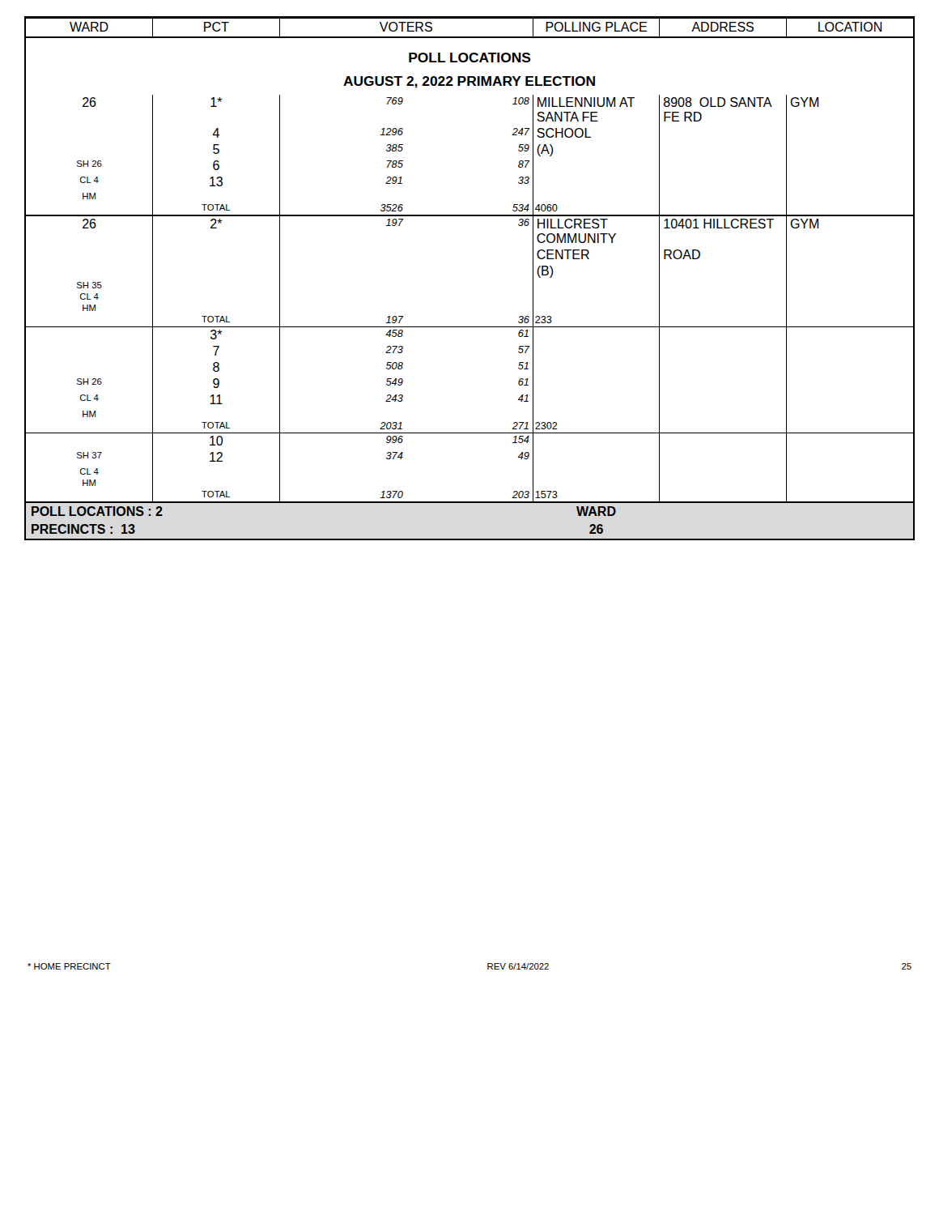| POLL LOCATIONS |
| AUGUST 2, 2022 PRIMARY ELECTION |
| WARD | PCT | VOTERS | POLLING PLACE | ADDRESS | LOCATION |
| 26 | 1* | 769 | 108 | MILLENNIUM AT SANTA FE | 8908 OLD SANTA FE RD | GYM |
| | 4 | 1296 | 247 | SCHOOL | | |
| | 5 | 385 | 59 | (A) | | |
| SH 26 | 6 | 785 | 87 | | | |
| CL 4 | 13 | 291 | 33 | | | |
| HM | | | | | | |
| | TOTAL | 3526 | 534 | 4060 | | |
| 26 | 2* | 197 | 36 | HILLCREST COMMUNITY | 10401 HILLCREST | GYM |
| | | | | CENTER | ROAD | |
| | | | | (B) | | |
| SH 35 | | | | | | |
| CL 4 | | | | | | |
| HM | | | | | | |
| | TOTAL | 197 | 36 | 233 | | |
| | 3* | 458 | 61 | | | |
| | 7 | 273 | 57 | | | |
| | 8 | 508 | 51 | | | |
| SH 26 | 9 | 549 | 61 | | | |
| CL 4 | 11 | 243 | 41 | | | |
| HM | | | | | | |
| | TOTAL | 2031 | 271 | 2302 | | |
| | 10 | 996 | 154 | | | |
| SH 37 | 12 | 374 | 49 | | | |
| CL 4 | | | | | | |
| HM | | | | | | |
| | TOTAL | 1370 | 203 | 1573 | | |
| POLL LOCATIONS : 2 | WARD | | |
| PRECINCTS : 13 | 26 | | |
* HOME PRECINCT
REV 6/14/2022
25